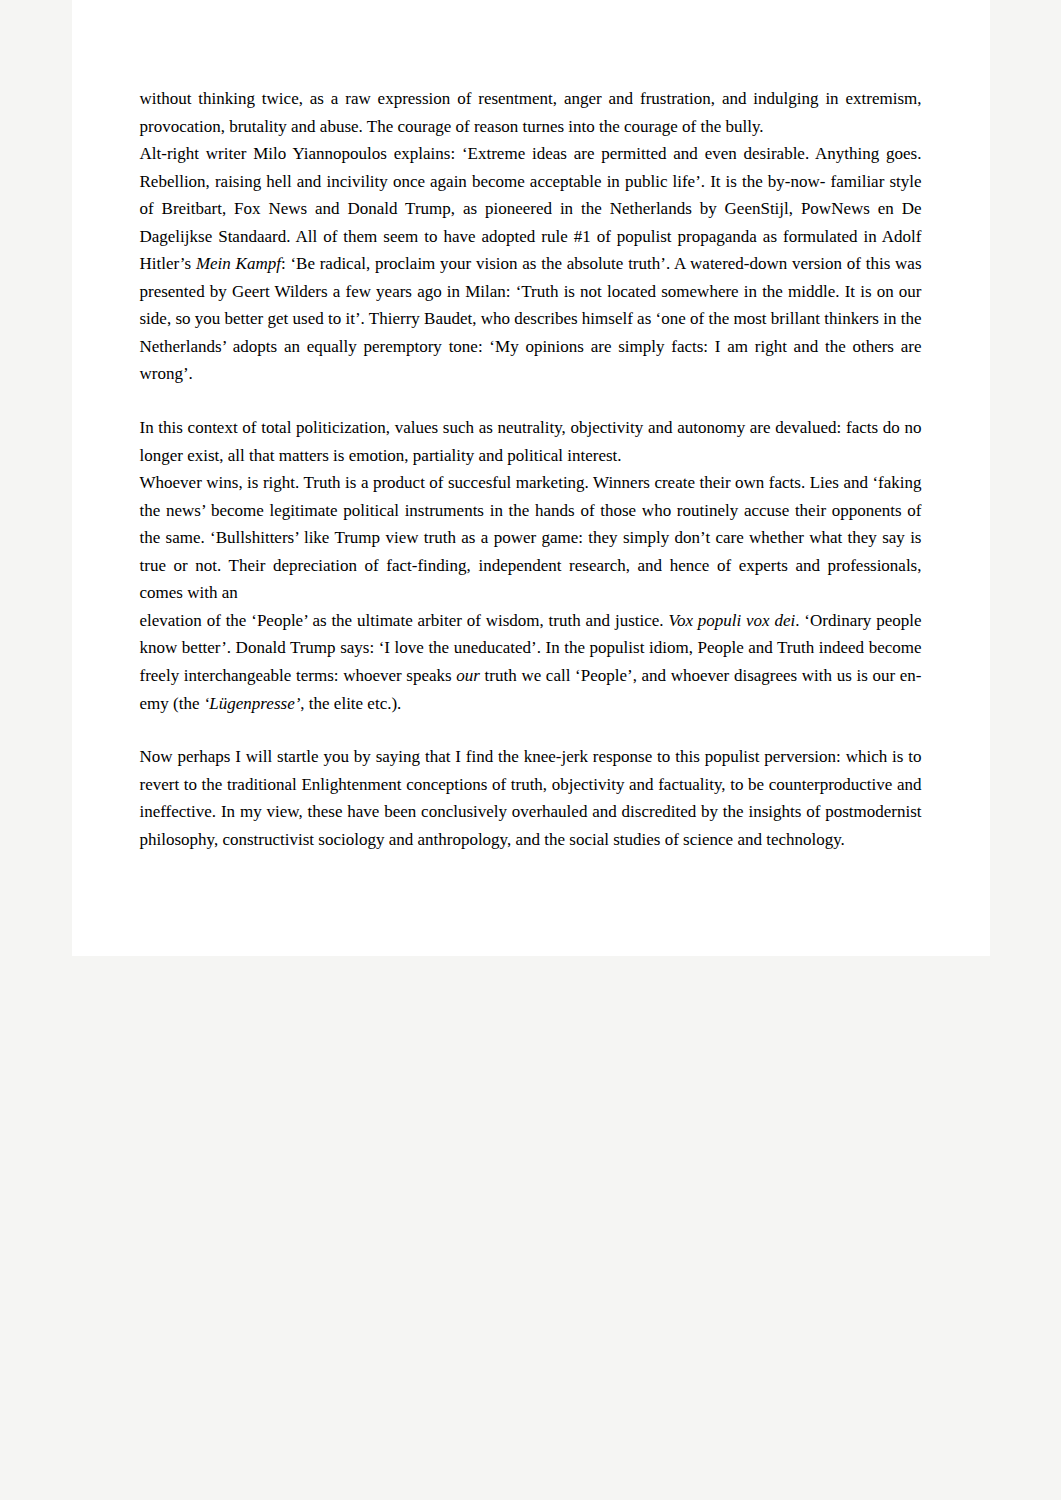without thinking twice, as a raw expression of resentment, anger and frustration, and indulging in extremism, provocation, brutality and abuse. The courage of reason turnes into the courage of the bully.
Alt-right writer Milo Yiannopoulos explains: ‘Extreme ideas are permitted and even desirable. Anything goes. Rebellion, raising hell and incivility once again become acceptable in public life’. It is the by-now- familiar style of Breitbart, Fox News and Donald Trump, as pioneered in the Netherlands by GeenStijl, PowNews en De Dagelijkse Standaard. All of them seem to have adopted rule #1 of populist propaganda as formulated in Adolf Hitler’s Mein Kampf: ‘Be radical, proclaim your vision as the absolute truth’. A watered-down version of this was presented by Geert Wilders a few years ago in Milan: ‘Truth is not located somewhere in the middle. It is on our side, so you better get used to it’. Thierry Baudet, who describes himself as ‘one of the most brillant thinkers in the Netherlands’ adopts an equally peremptory tone: ‘My opinions are simply facts: I am right and the others are wrong’.
In this context of total politicization, values such as neutrality, objectivity and autonomy are devalued: facts do no longer exist, all that matters is emotion, partiality and political interest.
Whoever wins, is right. Truth is a product of succesful marketing. Winners create their own facts. Lies and ‘faking the news’ become legitimate political instruments in the hands of those who routinely accuse their opponents of the same. ‘Bullshitters’ like Trump view truth as a power game: they simply don’t care whether what they say is true or not. Their depreciation of fact-finding, independent research, and hence of experts and professionals, comes with an
elevation of the ‘People’ as the ultimate arbiter of wisdom, truth and justice. Vox populi vox dei. ‘Ordinary people know better’. Donald Trump says: ‘I love the uneducated’. In the populist idiom, People and Truth indeed become freely interchangeable terms: whoever speaks our truth we call ‘People’, and whoever disagrees with us is our enemy (the ‘Lügenpresse’, the elite etc.).
Now perhaps I will startle you by saying that I find the knee-jerk response to this populist perversion: which is to revert to the traditional Enlightenment conceptions of truth, objectivity and factuality, to be counterproductive and ineffective. In my view, these have been conclusively overhauled and discredited by the insights of postmodernist philosophy, constructivist sociology and anthropology, and the social studies of science and technology.